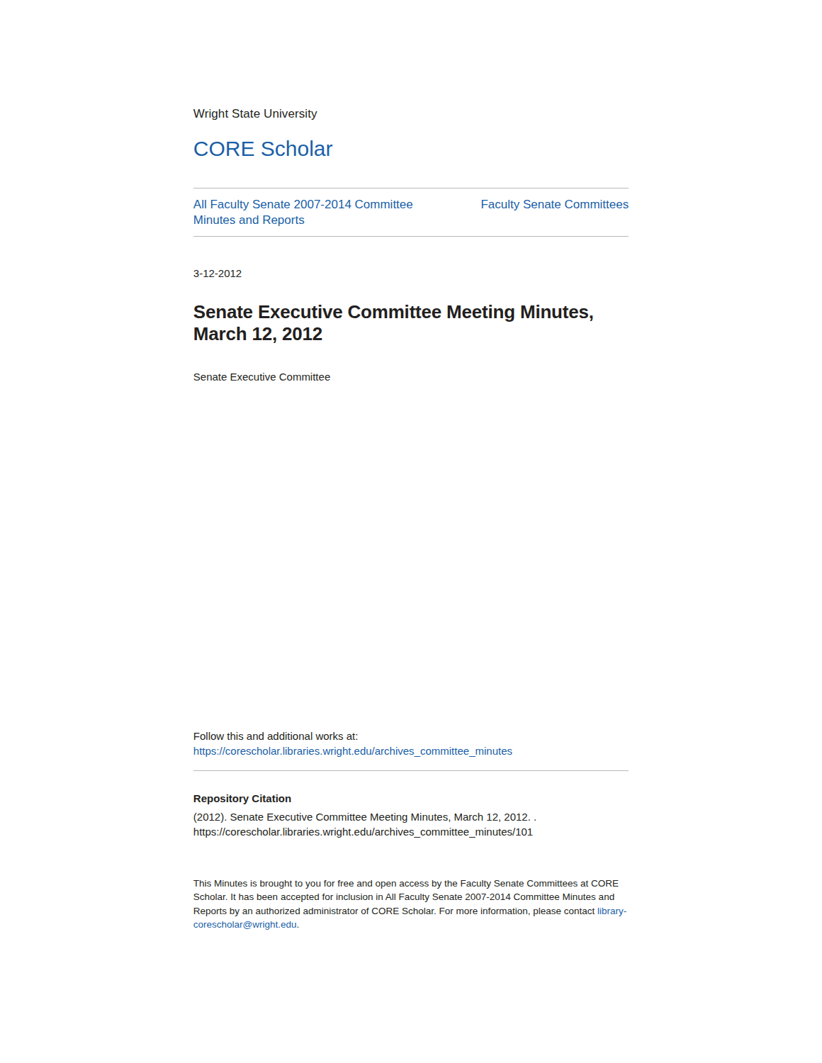Wright State University
CORE Scholar
All Faculty Senate 2007-2014 Committee Minutes and Reports
Faculty Senate Committees
3-12-2012
Senate Executive Committee Meeting Minutes, March 12, 2012
Senate Executive Committee
Follow this and additional works at: https://corescholar.libraries.wright.edu/archives_committee_minutes
Repository Citation
(2012). Senate Executive Committee Meeting Minutes, March 12, 2012. .
https://corescholar.libraries.wright.edu/archives_committee_minutes/101
This Minutes is brought to you for free and open access by the Faculty Senate Committees at CORE Scholar. It has been accepted for inclusion in All Faculty Senate 2007-2014 Committee Minutes and Reports by an authorized administrator of CORE Scholar. For more information, please contact library-corescholar@wright.edu.